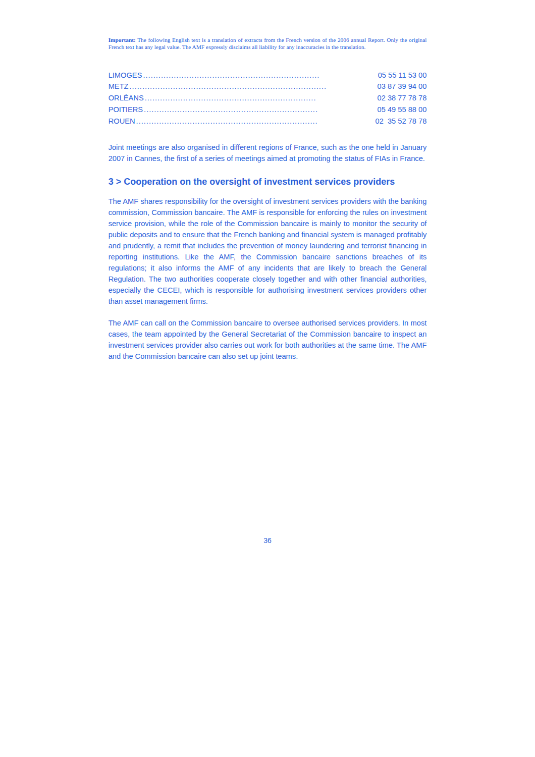Important: The following English text is a translation of extracts from the French version of the 2006 annual Report. Only the original French text has any legal value. The AMF expressly disclaims all liability for any inaccuracies in the translation.
LIMOGES ..................................................................... 05 55 11 53 00
METZ ............................................................................. 03 87 39 94 00
ORLÉANS ................................................................... 02 38 77 78 78
POITIERS .................................................................... 05 49 55 88 00
ROUEN ....................................................................... 02 35 52 78 78
Joint meetings are also organised in different regions of France, such as the one held in January 2007 in Cannes, the first of a series of meetings aimed at promoting the status of FIAs in France.
3 > Cooperation on the oversight of investment services providers
The AMF shares responsibility for the oversight of investment services providers with the banking commission, Commission bancaire. The AMF is responsible for enforcing the rules on investment service provision, while the role of the Commission bancaire is mainly to monitor the security of public deposits and to ensure that the French banking and financial system is managed profitably and prudently, a remit that includes the prevention of money laundering and terrorist financing in reporting institutions. Like the AMF, the Commission bancaire sanctions breaches of its regulations; it also informs the AMF of any incidents that are likely to breach the General Regulation. The two authorities cooperate closely together and with other financial authorities, especially the CECEI, which is responsible for authorising investment services providers other than asset management firms.
The AMF can call on the Commission bancaire to oversee authorised services providers. In most cases, the team appointed by the General Secretariat of the Commission bancaire to inspect an investment services provider also carries out work for both authorities at the same time. The AMF and the Commission bancaire can also set up joint teams.
36